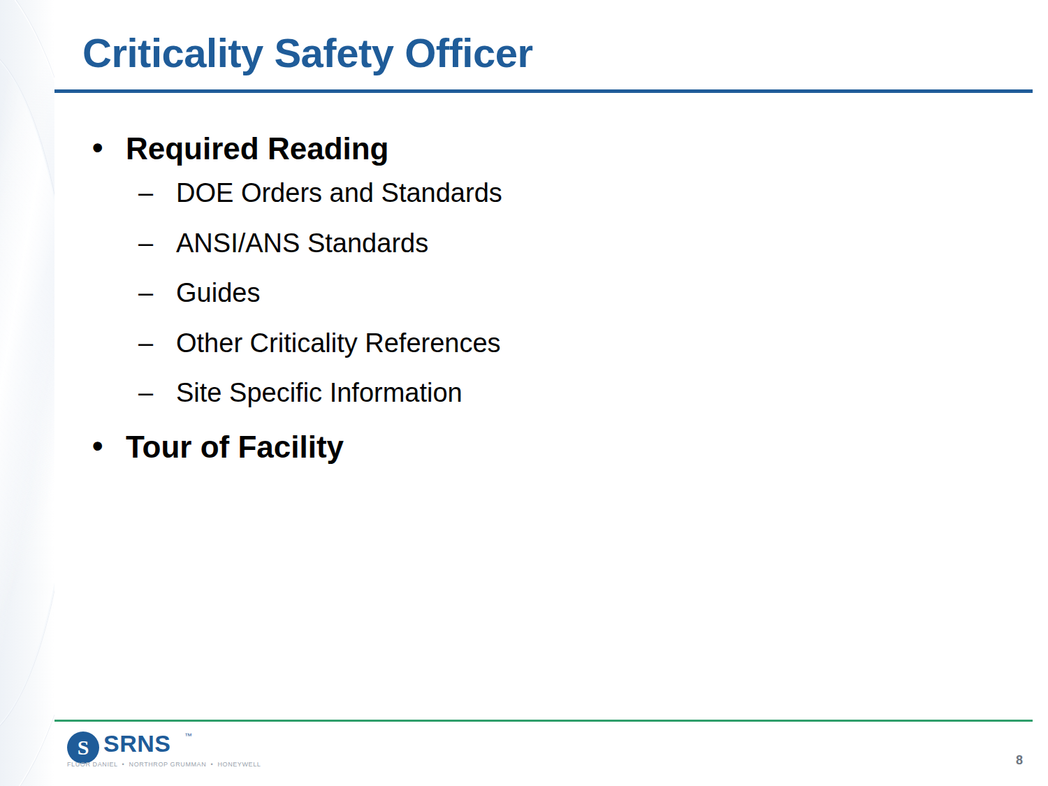Criticality Safety Officer
Required Reading
DOE Orders and Standards
ANSI/ANS Standards
Guides
Other Criticality References
Site Specific Information
Tour of Facility
S
SRNS
™
FLUOR DANIEL • NORTHROP GRUMMAN • HONEYWELL
8